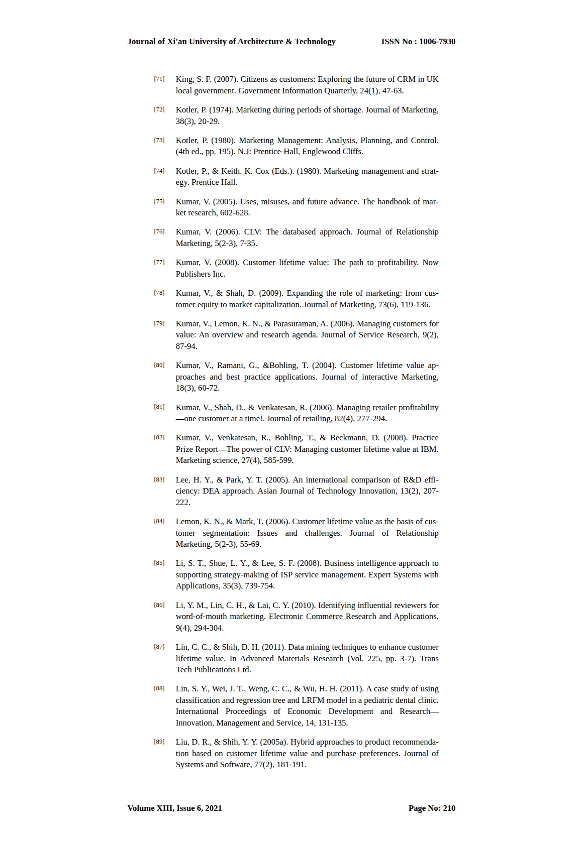Journal of Xi'an University of Architecture & Technology
ISSN No : 1006-7930
[71] King, S. F. (2007). Citizens as customers: Exploring the future of CRM in UK local government. Government Information Quarterly, 24(1), 47-63.
[72] Kotler, P. (1974). Marketing during periods of shortage. Journal of Marketing, 38(3), 20-29.
[73] Kotler, P. (1980). Marketing Management: Analysis, Planning, and Control. (4th ed., pp. 195). N.J: Prentice-Hall, Englewood Cliffs.
[74] Kotler, P., & Keith. K. Cox (Eds.). (1980). Marketing management and strategy. Prentice Hall.
[75] Kumar, V. (2005). Uses, misuses, and future advance. The handbook of market research, 602-628.
[76] Kumar, V. (2006). CLV: The databased approach. Journal of Relationship Marketing, 5(2-3), 7-35.
[77] Kumar, V. (2008). Customer lifetime value: The path to profitability. Now Publishers Inc.
[78] Kumar, V., & Shah, D. (2009). Expanding the role of marketing: from customer equity to market capitalization. Journal of Marketing, 73(6), 119-136.
[79] Kumar, V., Lemon, K. N., & Parasuraman, A. (2006). Managing customers for value: An overview and research agenda. Journal of Service Research, 9(2), 87-94.
[80] Kumar, V., Ramani, G., &Bohling, T. (2004). Customer lifetime value approaches and best practice applications. Journal of interactive Marketing, 18(3), 60-72.
[81] Kumar, V., Shah, D., & Venkatesan, R. (2006). Managing retailer profitability—one customer at a time!. Journal of retailing, 82(4), 277-294.
[82] Kumar, V., Venkatesan, R., Bohling, T., & Beckmann, D. (2008). Practice Prize Report—The power of CLV: Managing customer lifetime value at IBM. Marketing science, 27(4), 585-599.
[83] Lee, H. Y., & Park, Y. T. (2005). An international comparison of R&D efficiency: DEA approach. Asian Journal of Technology Innovation, 13(2), 207-222.
[84] Lemon, K. N., & Mark, T. (2006). Customer lifetime value as the basis of customer segmentation: Issues and challenges. Journal of Relationship Marketing, 5(2-3), 55-69.
[85] Li, S. T., Shue, L. Y., & Lee, S. F. (2008). Business intelligence approach to supporting strategy-making of ISP service management. Expert Systems with Applications, 35(3), 739-754.
[86] Li, Y. M., Lin, C. H., & Lai, C. Y. (2010). Identifying influential reviewers for word-of-mouth marketing. Electronic Commerce Research and Applications, 9(4), 294-304.
[87] Lin, C. C., & Shih, D. H. (2011). Data mining techniques to enhance customer lifetime value. In Advanced Materials Research (Vol. 225, pp. 3-7). Trans Tech Publications Ltd.
[88] Lin, S. Y., Wei, J. T., Weng, C. C., & Wu, H. H. (2011). A case study of using classification and regression tree and LRFM model in a pediatric dental clinic. International Proceedings of Economic Development and Research—Innovation, Management and Service, 14, 131-135.
[89] Liu, D. R., & Shih, Y. Y. (2005a). Hybrid approaches to product recommendation based on customer lifetime value and purchase preferences. Journal of Systems and Software, 77(2), 181-191.
Volume XIII, Issue 6, 2021
Page No: 210